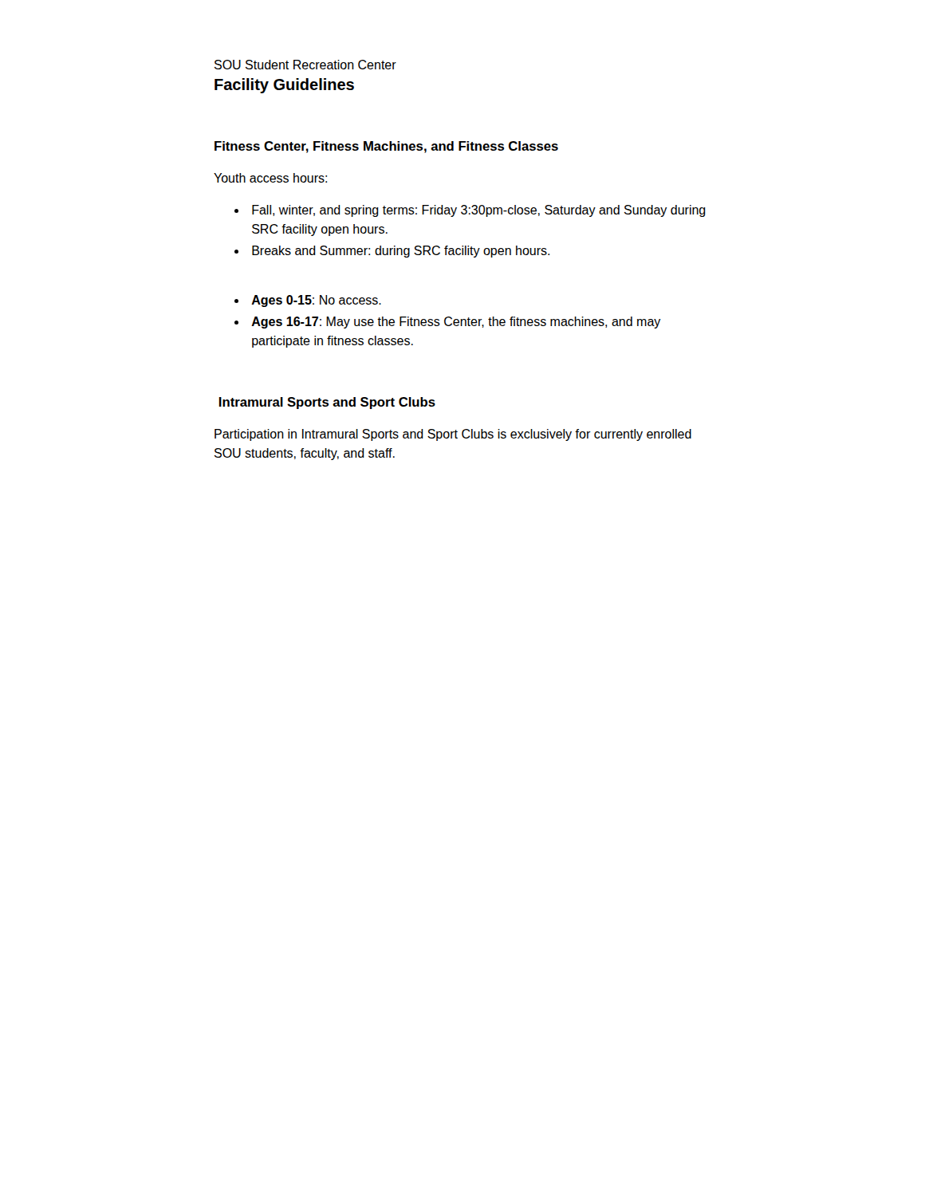SOU Student Recreation Center
Facility Guidelines
Fitness Center, Fitness Machines, and Fitness Classes
Youth access hours:
Fall, winter, and spring terms: Friday 3:30pm-close, Saturday and Sunday during SRC facility open hours.
Breaks and Summer: during SRC facility open hours.
Ages 0-15: No access.
Ages 16-17: May use the Fitness Center, the fitness machines, and may participate in fitness classes.
Intramural Sports and Sport Clubs
Participation in Intramural Sports and Sport Clubs is exclusively for currently enrolled SOU students, faculty, and staff.